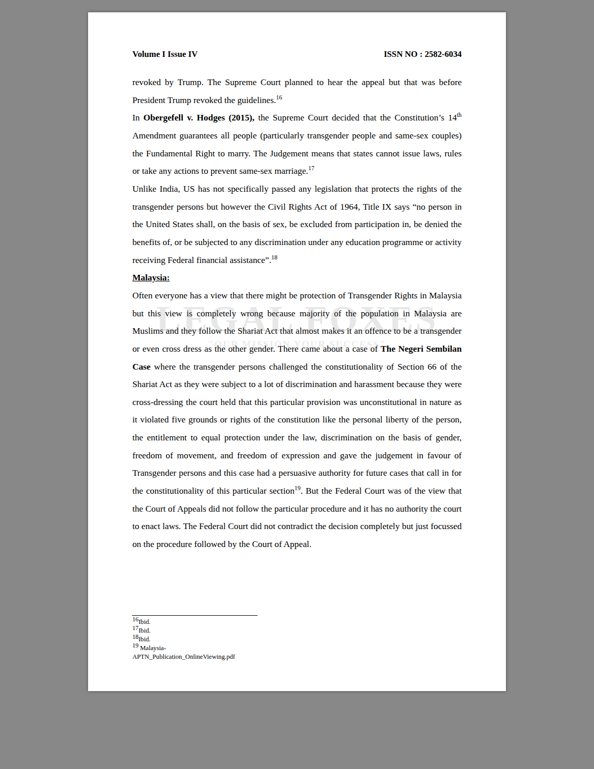Volume I Issue IV ISSN NO : 2582-6034
LEGAL FOXES"OUR MISSION YOUR SUCCESS"
revoked by Trump. The Supreme Court planned to hear the appeal but that was before President Trump revoked the guidelines.16
In Obergefell v. Hodges (2015), the Supreme Court decided that the Constitution’s 14th Amendment guarantees all people (particularly transgender people and same-sex couples) the Fundamental Right to marry. The Judgement means that states cannot issue laws, rules or take any actions to prevent same-sex marriage.17
Unlike India, US has not specifically passed any legislation that protects the rights of the transgender persons but however the Civil Rights Act of 1964, Title IX says “no person in the United States shall, on the basis of sex, be excluded from participation in, be denied the benefits of, or be subjected to any discrimination under any education programme or activity receiving Federal financial assistance”.18
Malaysia:
Often everyone has a view that there might be protection of Transgender Rights in Malaysia but this view is completely wrong because majority of the population in Malaysia are Muslims and they follow the Shariat Act that almost makes it an offence to be a transgender or even cross dress as the other gender. There came about a case of The Negeri Sembilan Case where the transgender persons challenged the constitutionality of Section 66 of the Shariat Act as they were subject to a lot of discrimination and harassment because they were cross-dressing the court held that this particular provision was unconstitutional in nature as it violated five grounds or rights of the constitution like the personal liberty of the person, the entitlement to equal protection under the law, discrimination on the basis of gender, freedom of movement, and freedom of expression and gave the judgement in favour of Transgender persons and this case had a persuasive authority for future cases that call in for the constitutionality of this particular section19. But the Federal Court was of the view that the Court of Appeals did not follow the particular procedure and it has no authority the court to enact laws. The Federal Court did not contradict the decision completely but just focussed on the procedure followed by the Court of Appeal.
16Ibid.
17Ibid.
18Ibid.
19 Malaysia-APTN_Publication_OnlineViewing.pdf